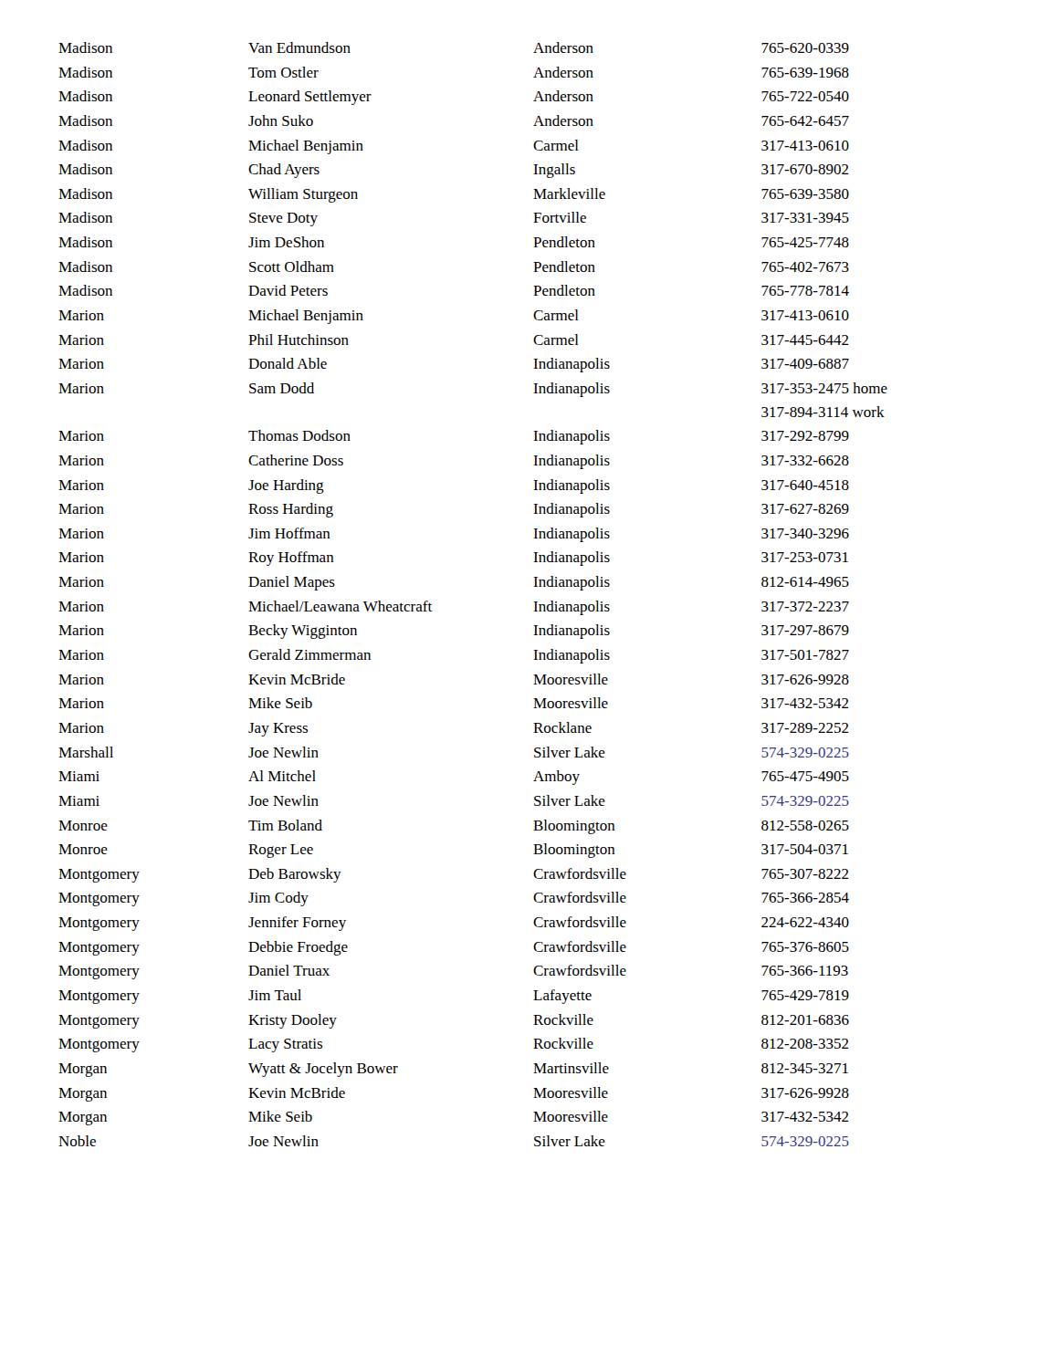| Madison | Van Edmundson | Anderson | 765-620-0339 |
| Madison | Tom Ostler | Anderson | 765-639-1968 |
| Madison | Leonard Settlemyer | Anderson | 765-722-0540 |
| Madison | John Suko | Anderson | 765-642-6457 |
| Madison | Michael Benjamin | Carmel | 317-413-0610 |
| Madison | Chad Ayers | Ingalls | 317-670-8902 |
| Madison | William Sturgeon | Markleville | 765-639-3580 |
| Madison | Steve Doty | Fortville | 317-331-3945 |
| Madison | Jim DeShon | Pendleton | 765-425-7748 |
| Madison | Scott Oldham | Pendleton | 765-402-7673 |
| Madison | David Peters | Pendleton | 765-778-7814 |
| Marion | Michael Benjamin | Carmel | 317-413-0610 |
| Marion | Phil Hutchinson | Carmel | 317-445-6442 |
| Marion | Donald Able | Indianapolis | 317-409-6887 |
| Marion | Sam Dodd | Indianapolis | 317-353-2475 home |
| | | | 317-894-3114 work |
| Marion | Thomas Dodson | Indianapolis | 317-292-8799 |
| Marion | Catherine Doss | Indianapolis | 317-332-6628 |
| Marion | Joe Harding | Indianapolis | 317-640-4518 |
| Marion | Ross Harding | Indianapolis | 317-627-8269 |
| Marion | Jim Hoffman | Indianapolis | 317-340-3296 |
| Marion | Roy Hoffman | Indianapolis | 317-253-0731 |
| Marion | Daniel Mapes | Indianapolis | 812-614-4965 |
| Marion | Michael/Leawana Wheatcraft | Indianapolis | 317-372-2237 |
| Marion | Becky Wigginton | Indianapolis | 317-297-8679 |
| Marion | Gerald Zimmerman | Indianapolis | 317-501-7827 |
| Marion | Kevin McBride | Mooresville | 317-626-9928 |
| Marion | Mike Seib | Mooresville | 317-432-5342 |
| Marion | Jay Kress | Rocklane | 317-289-2252 |
| Marshall | Joe Newlin | Silver Lake | 574-329-0225 |
| Miami | Al Mitchel | Amboy | 765-475-4905 |
| Miami | Joe Newlin | Silver Lake | 574-329-0225 |
| Monroe | Tim Boland | Bloomington | 812-558-0265 |
| Monroe | Roger Lee | Bloomington | 317-504-0371 |
| Montgomery | Deb Barowsky | Crawfordsville | 765-307-8222 |
| Montgomery | Jim Cody | Crawfordsville | 765-366-2854 |
| Montgomery | Jennifer Forney | Crawfordsville | 224-622-4340 |
| Montgomery | Debbie Froedge | Crawfordsville | 765-376-8605 |
| Montgomery | Daniel Truax | Crawfordsville | 765-366-1193 |
| Montgomery | Jim Taul | Lafayette | 765-429-7819 |
| Montgomery | Kristy Dooley | Rockville | 812-201-6836 |
| Montgomery | Lacy Stratis | Rockville | 812-208-3352 |
| Morgan | Wyatt & Jocelyn Bower | Martinsville | 812-345-3271 |
| Morgan | Kevin McBride | Mooresville | 317-626-9928 |
| Morgan | Mike Seib | Mooresville | 317-432-5342 |
| Noble | Joe Newlin | Silver Lake | 574-329-0225 |